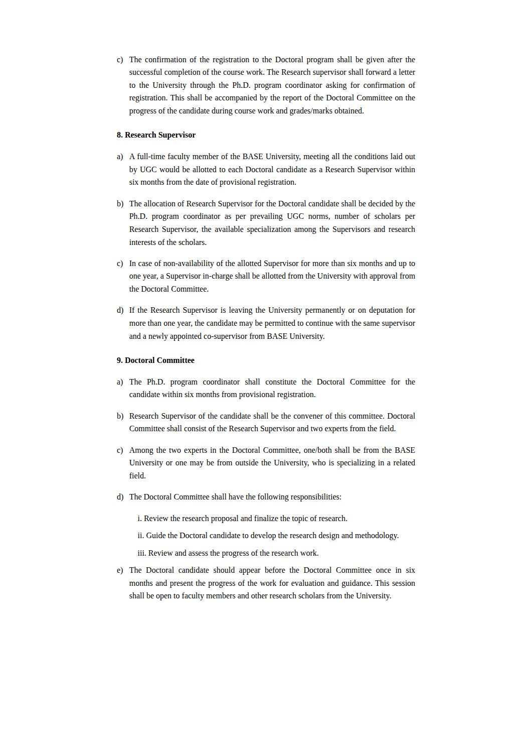c)
The confirmation of the registration to the Doctoral program shall be given after the successful completion of the course work. The Research supervisor shall forward a letter to the University through the Ph.D. program coordinator asking for confirmation of registration. This shall be accompanied by the report of the Doctoral Committee on the progress of the candidate during course work and grades/marks obtained.
8. Research Supervisor
a)
A full-time faculty member of the BASE University, meeting all the conditions laid out by UGC would be allotted to each Doctoral candidate as a Research Supervisor within six months from the date of provisional registration.
b)
The allocation of Research Supervisor for the Doctoral candidate shall be decided by the Ph.D. program coordinator as per prevailing UGC norms, number of scholars per Research Supervisor, the available specialization among the Supervisors and research interests of the scholars.
c)
In case of non-availability of the allotted Supervisor for more than six months and up to one year, a Supervisor in-charge shall be allotted from the University with approval from the Doctoral Committee.
d)
If the Research Supervisor is leaving the University permanently or on deputation for more than one year, the candidate may be permitted to continue with the same supervisor and a newly appointed co-supervisor from BASE University.
9. Doctoral Committee
a)
The Ph.D. program coordinator shall constitute the Doctoral Committee for the candidate within six months from provisional registration.
b)
Research Supervisor of the candidate shall be the convener of this committee. Doctoral Committee shall consist of the Research Supervisor and two experts from the field.
c)
Among the two experts in the Doctoral Committee, one/both shall be from the BASE University or one may be from outside the University, who is specializing in a related field.
d)
The Doctoral Committee shall have the following responsibilities:
i. Review the research proposal and finalize the topic of research.
ii. Guide the Doctoral candidate to develop the research design and methodology.
iii. Review and assess the progress of the research work.
e)
The Doctoral candidate should appear before the Doctoral Committee once in six months and present the progress of the work for evaluation and guidance. This session shall be open to faculty members and other research scholars from the University.